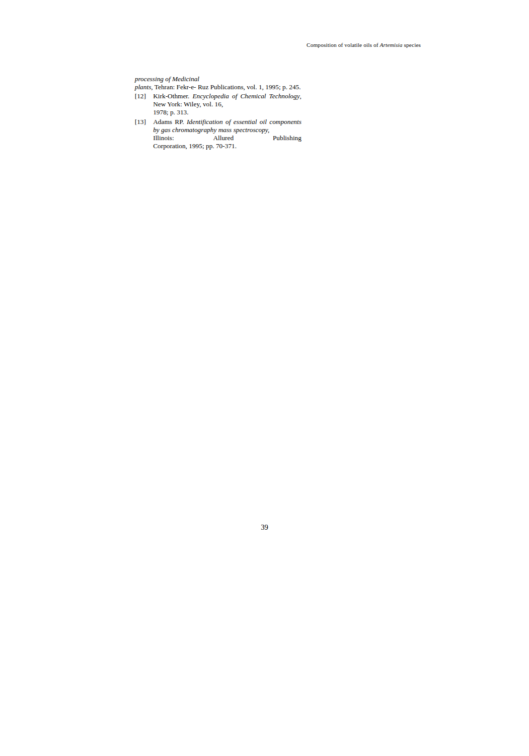Composition of volatile oils of Artemisia species
processing of Medicinal
plants, Tehran: Fekr-e- Ruz Publications, vol. 1, 1995; p. 245.
[12]
Kirk-Othmer. Encyclopedia of Chemical Technology, New York: Wiley, vol. 16,
1978; p. 313.
[13]
Adams RP. Identification of essential oil components by gas chromatography mass spectroscopy, Illinois: Allured Publishing Corporation, 1995; pp. 70-371.
39